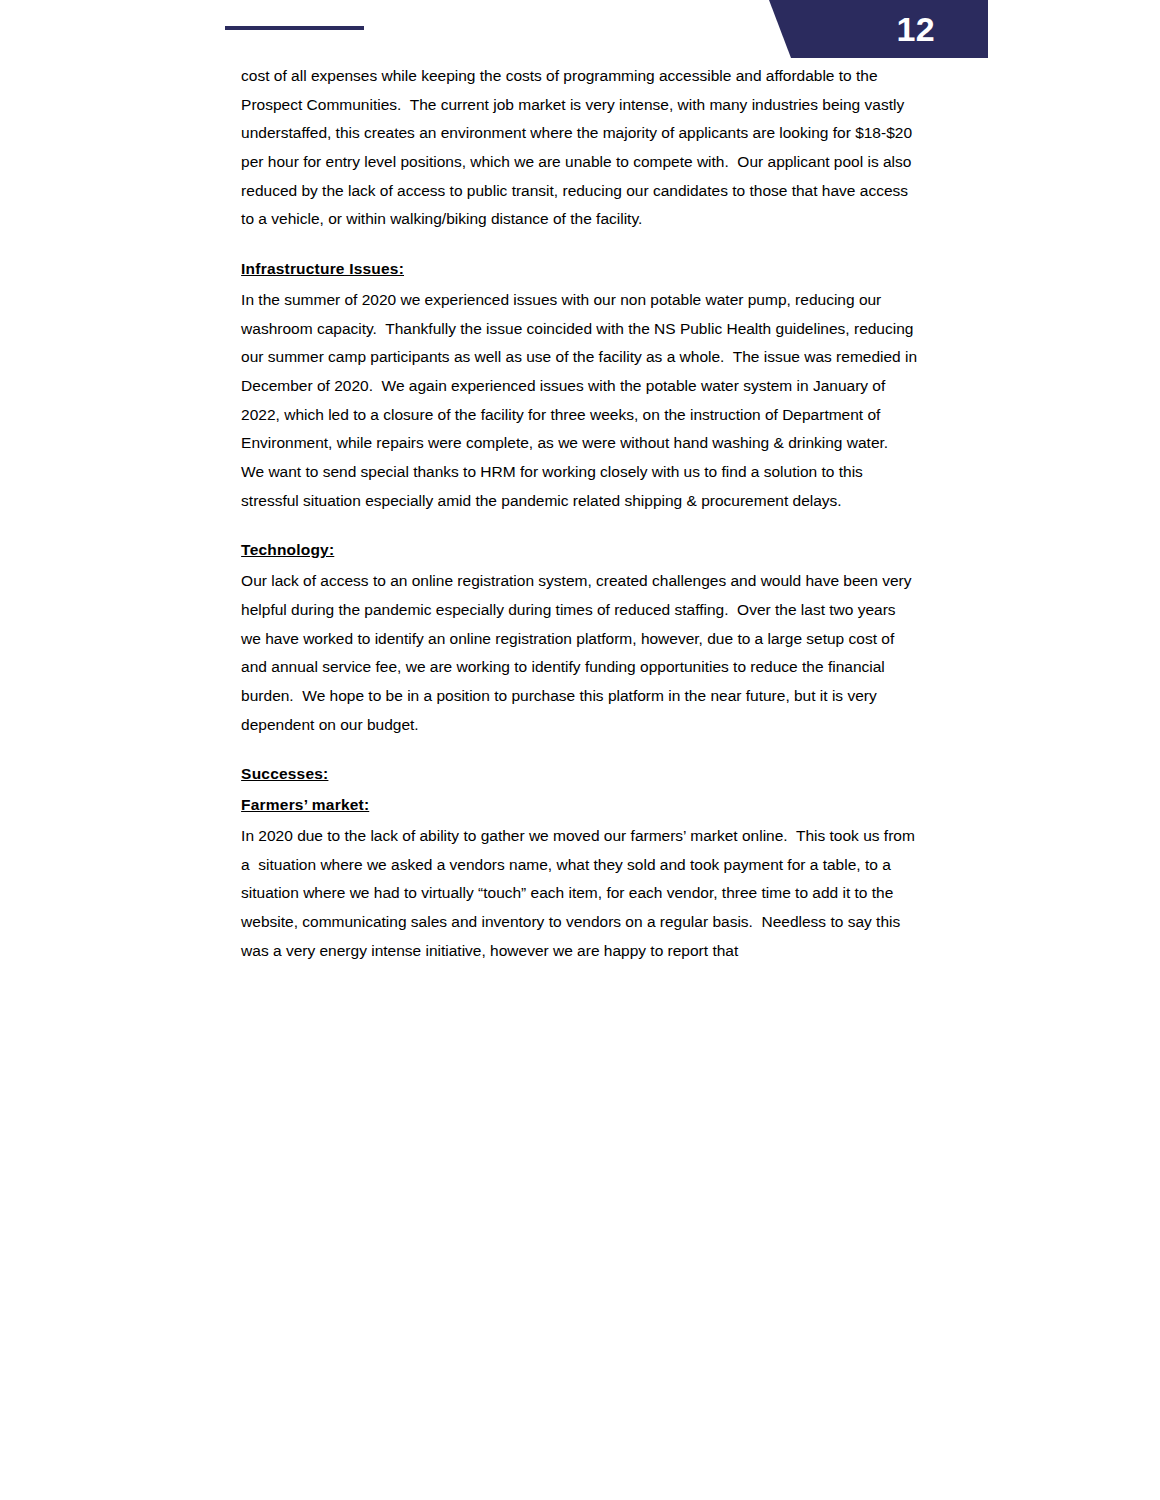12
cost of all expenses while keeping the costs of programming accessible and affordable to the Prospect Communities. The current job market is very intense, with many industries being vastly understaffed, this creates an environment where the majority of applicants are looking for $18-$20 per hour for entry level positions, which we are unable to compete with. Our applicant pool is also reduced by the lack of access to public transit, reducing our candidates to those that have access to a vehicle, or within walking/biking distance of the facility.
Infrastructure Issues:
In the summer of 2020 we experienced issues with our non potable water pump, reducing our washroom capacity. Thankfully the issue coincided with the NS Public Health guidelines, reducing our summer camp participants as well as use of the facility as a whole. The issue was remedied in December of 2020. We again experienced issues with the potable water system in January of 2022, which led to a closure of the facility for three weeks, on the instruction of Department of Environment, while repairs were complete, as we were without hand washing & drinking water.
We want to send special thanks to HRM for working closely with us to find a solution to this stressful situation especially amid the pandemic related shipping & procurement delays.
Technology:
Our lack of access to an online registration system, created challenges and would have been very helpful during the pandemic especially during times of reduced staffing. Over the last two years we have worked to identify an online registration platform, however, due to a large setup cost of and annual service fee, we are working to identify funding opportunities to reduce the financial burden. We hope to be in a position to purchase this platform in the near future, but it is very dependent on our budget.
Successes:
Farmers’ market:
In 2020 due to the lack of ability to gather we moved our farmers’ market online. This took us from a situation where we asked a vendors name, what they sold and took payment for a table, to a situation where we had to virtually “touch” each item, for each vendor, three time to add it to the website, communicating sales and inventory to vendors on a regular basis. Needless to say this was a very energy intense initiative, however we are happy to report that